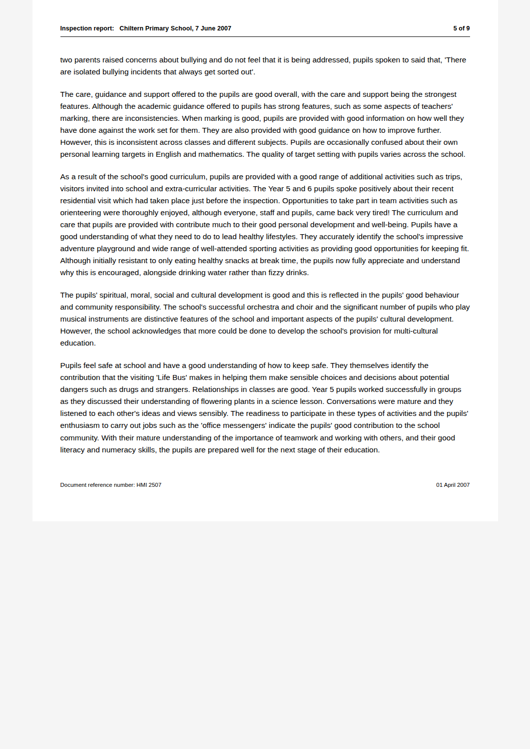Inspection report: Chiltern Primary School, 7 June 2007 5 of 9
two parents raised concerns about bullying and do not feel that it is being addressed, pupils spoken to said that, 'There are isolated bullying incidents that always get sorted out'.
The care, guidance and support offered to the pupils are good overall, with the care and support being the strongest features. Although the academic guidance offered to pupils has strong features, such as some aspects of teachers' marking, there are inconsistencies. When marking is good, pupils are provided with good information on how well they have done against the work set for them. They are also provided with good guidance on how to improve further. However, this is inconsistent across classes and different subjects. Pupils are occasionally confused about their own personal learning targets in English and mathematics. The quality of target setting with pupils varies across the school.
As a result of the school's good curriculum, pupils are provided with a good range of additional activities such as trips, visitors invited into school and extra-curricular activities. The Year 5 and 6 pupils spoke positively about their recent residential visit which had taken place just before the inspection. Opportunities to take part in team activities such as orienteering were thoroughly enjoyed, although everyone, staff and pupils, came back very tired! The curriculum and care that pupils are provided with contribute much to their good personal development and well-being. Pupils have a good understanding of what they need to do to lead healthy lifestyles. They accurately identify the school's impressive adventure playground and wide range of well-attended sporting activities as providing good opportunities for keeping fit. Although initially resistant to only eating healthy snacks at break time, the pupils now fully appreciate and understand why this is encouraged, alongside drinking water rather than fizzy drinks.
The pupils' spiritual, moral, social and cultural development is good and this is reflected in the pupils' good behaviour and community responsibility. The school's successful orchestra and choir and the significant number of pupils who play musical instruments are distinctive features of the school and important aspects of the pupils' cultural development. However, the school acknowledges that more could be done to develop the school's provision for multi-cultural education.
Pupils feel safe at school and have a good understanding of how to keep safe. They themselves identify the contribution that the visiting 'Life Bus' makes in helping them make sensible choices and decisions about potential dangers such as drugs and strangers. Relationships in classes are good. Year 5 pupils worked successfully in groups as they discussed their understanding of flowering plants in a science lesson. Conversations were mature and they listened to each other's ideas and views sensibly. The readiness to participate in these types of activities and the pupils' enthusiasm to carry out jobs such as the 'office messengers' indicate the pupils' good contribution to the school community. With their mature understanding of the importance of teamwork and working with others, and their good literacy and numeracy skills, the pupils are prepared well for the next stage of their education.
Document reference number: HMI 2507 01 April 2007